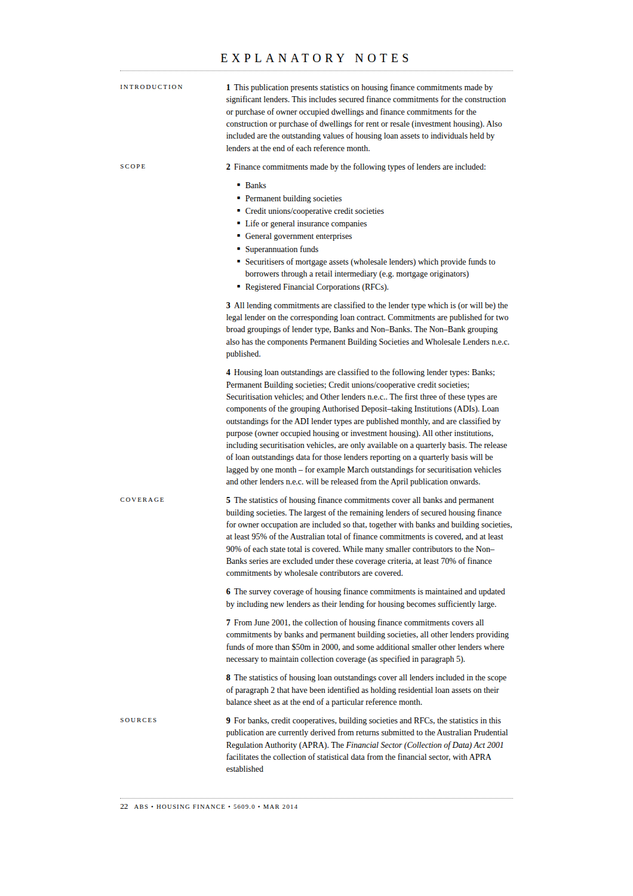Explanatory Notes
| Introduction | 1 This publication presents statistics on housing finance commitments made by significant lenders. This includes secured finance commitments for the construction or purchase of owner occupied dwellings and finance commitments for the construction or purchase of dwellings for rent or resale (investment housing). Also included are the outstanding values of housing loan assets to individuals held by lenders at the end of each reference month. |
| Scope | 2 Finance commitments made by the following types of lenders are included: Banks Permanent building societies Credit unions/cooperative credit societies Life or general insurance companies General government enterprises Superannuation funds Securitisers of mortgage assets (wholesale lenders) which provide funds to borrowers through a retail intermediary (e.g. mortgage originators) Registered Financial Corporations (RFCs). 3 All lending commitments are classified to the lender type which is (or will be) the legal lender on the corresponding loan contract. Commitments are published for two broad groupings of lender type, Banks and Non–Banks. The Non–Bank grouping also has the components Permanent Building Societies and Wholesale Lenders n.e.c. published. 4 Housing loan outstandings are classified to the following lender types: Banks; Permanent Building societies; Credit unions/cooperative credit societies; Securitisation vehicles; and Other lenders n.e.c.. The first three of these types are components of the grouping Authorised Deposit–taking Institutions (ADIs). Loan outstandings for the ADI lender types are published monthly, and are classified by purpose (owner occupied housing or investment housing). All other institutions, including securitisation vehicles, are only available on a quarterly basis. The release of loan outstandings data for those lenders reporting on a quarterly basis will be lagged by one month – for example March outstandings for securitisation vehicles and other lenders n.e.c. will be released from the April publication onwards. |
| Coverage | 5 The statistics of housing finance commitments cover all banks and permanent building societies. The largest of the remaining lenders of secured housing finance for owner occupation are included so that, together with banks and building societies, at least 95% of the Australian total of finance commitments is covered, and at least 90% of each state total is covered. While many smaller contributors to the Non–Banks series are excluded under these coverage criteria, at least 70% of finance commitments by wholesale contributors are covered. 6 The survey coverage of housing finance commitments is maintained and updated by including new lenders as their lending for housing becomes sufficiently large. 7 From June 2001, the collection of housing finance commitments covers all commitments by banks and permanent building societies, all other lenders providing funds of more than $50m in 2000, and some additional smaller other lenders where necessary to maintain collection coverage (as specified in paragraph 5). 8 The statistics of housing loan outstandings cover all lenders included in the scope of paragraph 2 that have been identified as holding residential loan assets on their balance sheet as at the end of a particular reference month. |
| Sources | 9 For banks, credit cooperatives, building societies and RFCs, the statistics in this publication are currently derived from returns submitted to the Australian Prudential Regulation Authority (APRA). The Financial Sector (Collection of Data) Act 2001 facilitates the collection of statistical data from the financial sector, with APRA established |
22 ABS • HOUSING FINANCE • 5609.0 • MAR 2014